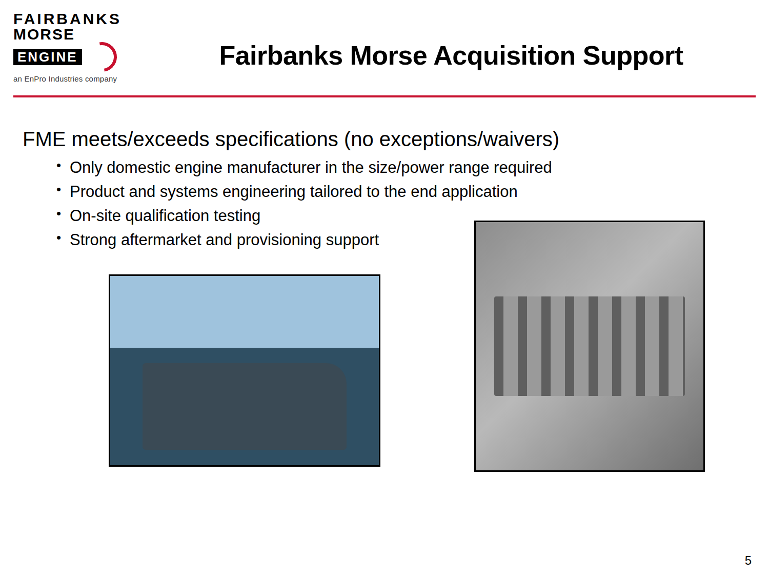FAIRBANKS MORSE
ENGINE
an EnPro Industries company
Fairbanks Morse Acquisition Support
FME meets/exceeds specifications (no exceptions/waivers)
Only domestic engine manufacturer in the size/power range required
Product and systems engineering tailored to the end application
On-site qualification testing
Strong aftermarket and provisioning support
5